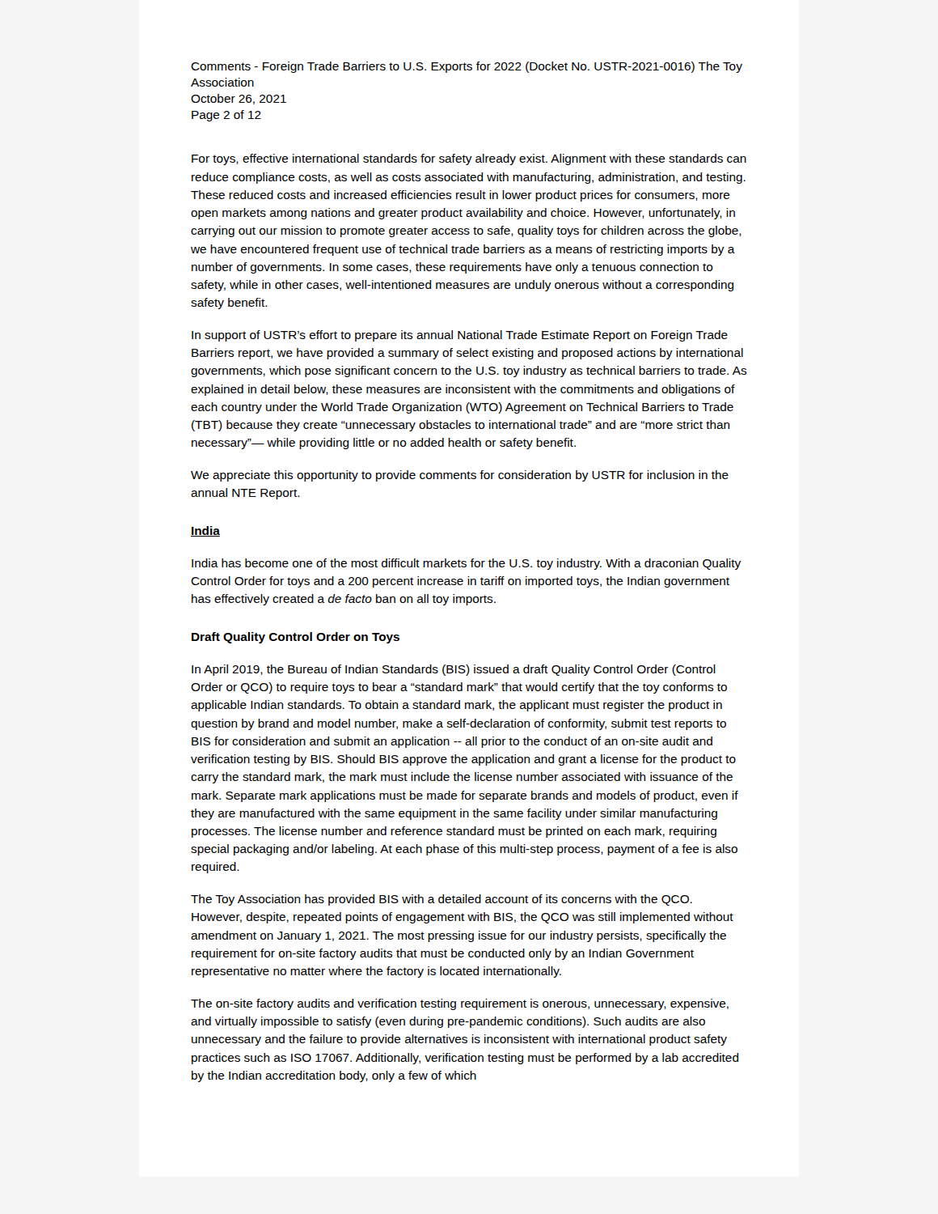Comments - Foreign Trade Barriers to U.S. Exports for 2022 (Docket No. USTR-2021-0016) The Toy Association
October 26, 2021
Page 2 of 12
For toys, effective international standards for safety already exist. Alignment with these standards can reduce compliance costs, as well as costs associated with manufacturing, administration, and testing. These reduced costs and increased efficiencies result in lower product prices for consumers, more open markets among nations and greater product availability and choice. However, unfortunately, in carrying out our mission to promote greater access to safe, quality toys for children across the globe, we have encountered frequent use of technical trade barriers as a means of restricting imports by a number of governments. In some cases, these requirements have only a tenuous connection to safety, while in other cases, well-intentioned measures are unduly onerous without a corresponding safety benefit.
In support of USTR’s effort to prepare its annual National Trade Estimate Report on Foreign Trade Barriers report, we have provided a summary of select existing and proposed actions by international governments, which pose significant concern to the U.S. toy industry as technical barriers to trade. As explained in detail below, these measures are inconsistent with the commitments and obligations of each country under the World Trade Organization (WTO) Agreement on Technical Barriers to Trade (TBT) because they create “unnecessary obstacles to international trade” and are “more strict than necessary”— while providing little or no added health or safety benefit.
We appreciate this opportunity to provide comments for consideration by USTR for inclusion in the annual NTE Report.
India
India has become one of the most difficult markets for the U.S. toy industry. With a draconian Quality Control Order for toys and a 200 percent increase in tariff on imported toys, the Indian government has effectively created a de facto ban on all toy imports.
Draft Quality Control Order on Toys
In April 2019, the Bureau of Indian Standards (BIS) issued a draft Quality Control Order (Control Order or QCO) to require toys to bear a “standard mark” that would certify that the toy conforms to applicable Indian standards. To obtain a standard mark, the applicant must register the product in question by brand and model number, make a self-declaration of conformity, submit test reports to BIS for consideration and submit an application -- all prior to the conduct of an on-site audit and verification testing by BIS. Should BIS approve the application and grant a license for the product to carry the standard mark, the mark must include the license number associated with issuance of the mark. Separate mark applications must be made for separate brands and models of product, even if they are manufactured with the same equipment in the same facility under similar manufacturing processes. The license number and reference standard must be printed on each mark, requiring special packaging and/or labeling. At each phase of this multi-step process, payment of a fee is also required.
The Toy Association has provided BIS with a detailed account of its concerns with the QCO. However, despite, repeated points of engagement with BIS, the QCO was still implemented without amendment on January 1, 2021. The most pressing issue for our industry persists, specifically the requirement for on-site factory audits that must be conducted only by an Indian Government representative no matter where the factory is located internationally.
The on-site factory audits and verification testing requirement is onerous, unnecessary, expensive, and virtually impossible to satisfy (even during pre-pandemic conditions). Such audits are also unnecessary and the failure to provide alternatives is inconsistent with international product safety practices such as ISO 17067. Additionally, verification testing must be performed by a lab accredited by the Indian accreditation body, only a few of which